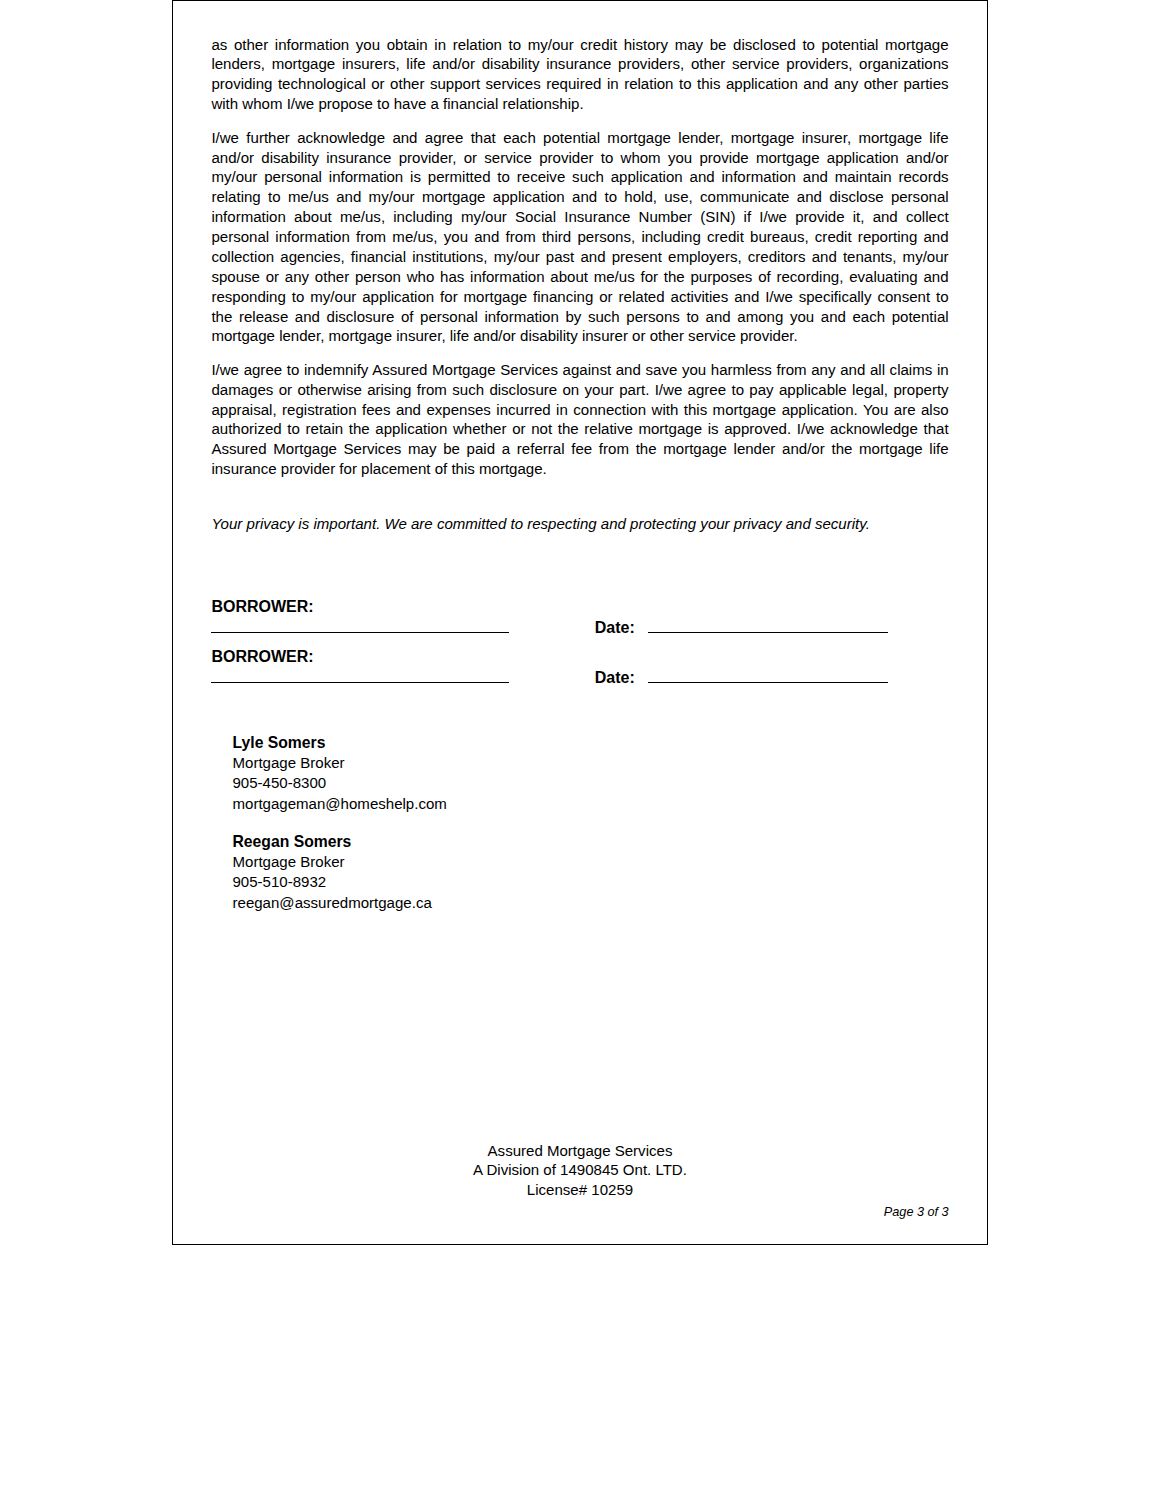as other information you obtain in relation to my/our credit history may be disclosed to potential mortgage lenders, mortgage insurers, life and/or disability insurance providers, other service providers, organizations providing technological or other support services required in relation to this application and any other parties with whom I/we propose to have a financial relationship.
I/we further acknowledge and agree that each potential mortgage lender, mortgage insurer, mortgage life and/or disability insurance provider, or service provider to whom you provide mortgage application and/or my/our personal information is permitted to receive such application and information and maintain records relating to me/us and my/our mortgage application and to hold, use, communicate and disclose personal information about me/us, including my/our Social Insurance Number (SIN) if I/we provide it, and collect personal information from me/us, you and from third persons, including credit bureaus, credit reporting and collection agencies, financial institutions, my/our past and present employers, creditors and tenants, my/our spouse or any other person who has information about me/us for the purposes of recording, evaluating and responding to my/our application for mortgage financing or related activities and I/we specifically consent to the release and disclosure of personal information by such persons to and among you and each potential mortgage lender, mortgage insurer, life and/or disability insurer or other service provider.
I/we agree to indemnify Assured Mortgage Services against and save you harmless from any and all claims in damages or otherwise arising from such disclosure on your part. I/we agree to pay applicable legal, property appraisal, registration fees and expenses incurred in connection with this mortgage application. You are also authorized to retain the application whether or not the relative mortgage is approved. I/we acknowledge that Assured Mortgage Services may be paid a referral fee from the mortgage lender and/or the mortgage life insurance provider for placement of this mortgage.
Your privacy is important. We are committed to respecting and protecting your privacy and security.
| BORROWER: | Date: |
| BORROWER: | Date: |
Lyle Somers
Mortgage Broker
905-450-8300
mortgageman@homeshelp.com
Reegan Somers
Mortgage Broker
905-510-8932
reegan@assuredmortgage.ca
Assured Mortgage Services
A Division of 1490845 Ont. LTD.
License# 10259
Page 3 of 3